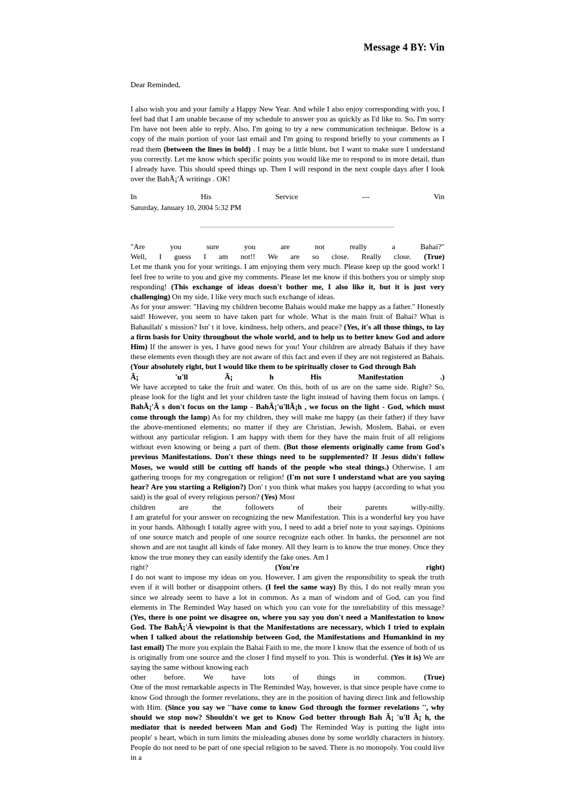Message 4 BY: Vin
Dear Reminded,
I also wish you and your family a Happy New Year. And while I also enjoy corresponding with you, I feel bad that I am unable because of my schedule to answer you as quickly as I'd like to. So, I'm sorry I'm have not been able to reply. Also, I'm going to try a new communication technique. Below is a copy of the main portion of your last email and I'm going to respond briefly to your comments as I read them (between the lines in bold) . I may be a little blunt, but I want to make sure I understand you correctly. Let me know which specific points you would like me to respond to in more detail, than I already have. This should speed things up. Then I will respond in the next couple days after I look over the BahÃ¡'Ã writings . OK!
In His Service---Vin
Saturday, January 10, 2004 5:32 PM
"Are you sure you are not really aBahai?"
Well, Iguess Iam not!!We are so close. Really close.(True)
Let me thank you for your writings. I am enjoying them very much. Please keep up the good work! I feel free to write to you and give my comments. Please let me know if this bothers you or simply stop responding! (This exchange of ideas doesn't bother me, I also like it, but it is just very challenging) On my side, I like very much such exchange of ideas.
As for your answer: "Having my children become Bahais would make me happy as a father." Honestly said! However, you seem to have taken part for whole. What is the main fruit of Bahai? What is Bahaullah' s mission? Isn' t it love, kindness, help others, and peace? (Yes, it's all those things, to lay a firm basis for Unity throughout the whole world, and to help us to better know God and adore Him) If the answer is yes, I have good news for you! Your children are already Bahais if they have these elements even though they are not aware of this fact and even if they are not registered as Bahais. (Your absolutely right, but I would like them to be spiritually closer to God through Bah
Ã¡'u'll Ã¡hHis Manifestation.)
We have accepted to take the fruit and water. On this, both of us are on the same side. Right? So, please look for the light and let your children taste the light instead of having them focus on lamps. ( BahÃ¡'Ã s don't focus on the lamp - BahÃ¡'u'llÃ¡h , we focus on the light - God, which must come through the lamp) As for my children, they will make me happy (as their father) if they have the above-mentioned elements; no matter if they are Christian, Jewish, Moslem, Bahai, or even without any particular religion. I am happy with them for they have the main fruit of all religions without even knowing or being a part of them. (But those elements originally came from God's previous Manifestations. Don't these things need to be supplemented? If Jesus didn't follow Moses, we would still be cutting off hands of the people who steal things.) Otherwise, I am gathering troops for my congregation or religion! (I'm not sure I understand what are you saying hear? Are you starting a Religion?) Don' t you think what makes you happy (according to what you said) is the goal of every religious person? (Yes) Most
children are the followers of their parents willy-nilly.
I am grateful for your answer on recognizing the new Manifestation. This is a wonderful key you have in your hands. Although I totally agree with you, I need to add a brief note to your sayings. Opinions of one source match and people of one source recognize each other. In banks, the personnel are not shown and are not taught all kinds of fake money. All they learn is to know the true money. Once they know the true money they can easily identify the fake ones. Am I
right?(You're right)
I do not want to impose my ideas on you. However, I am given the responsibility to speak the truth even if it will bother or disappoint others. (I feel the same way) By this, I do not really mean you since we already seem to have a lot in common. As a man of wisdom and of God, can you find elements in The Reminded Way based on which you can vote for the unreliability of this message? (Yes, there is one point we disagree on, where you say you don't need a Manifestation to know God. The BahÃ¡'Ã viewpoint is that the Manifestations are necessary, which I tried to explain when I talked about the relationship between God, the Manifestations and Humankind in my last email) The more you explain the Bahai Faith to me, the more I know that the essence of both of us is originally from one source and the closer I find myself to you. This is wonderful. (Yes it is) We are saying the same without knowing each
other before. We have lots of things in common.(True)
One of the most remarkable aspects in The Reminded Way, however, is that since people have come to know God through the former revelations, they are in the position of having direct link and fellowship with Him. (Since you say we ''have come to know God through the former revelations '', why should we stop now? Shouldn't we get to Know God better through Bah Ã¡ 'u'll Ã¡ h, the mediator that is needed between Man and God) The Reminded Way is putting the light into people' s heart, which in turn limits the misleading abuses done by some worldly characters in history. People do not need to be part of one special religion to be saved. There is no monopoly. You could live in a